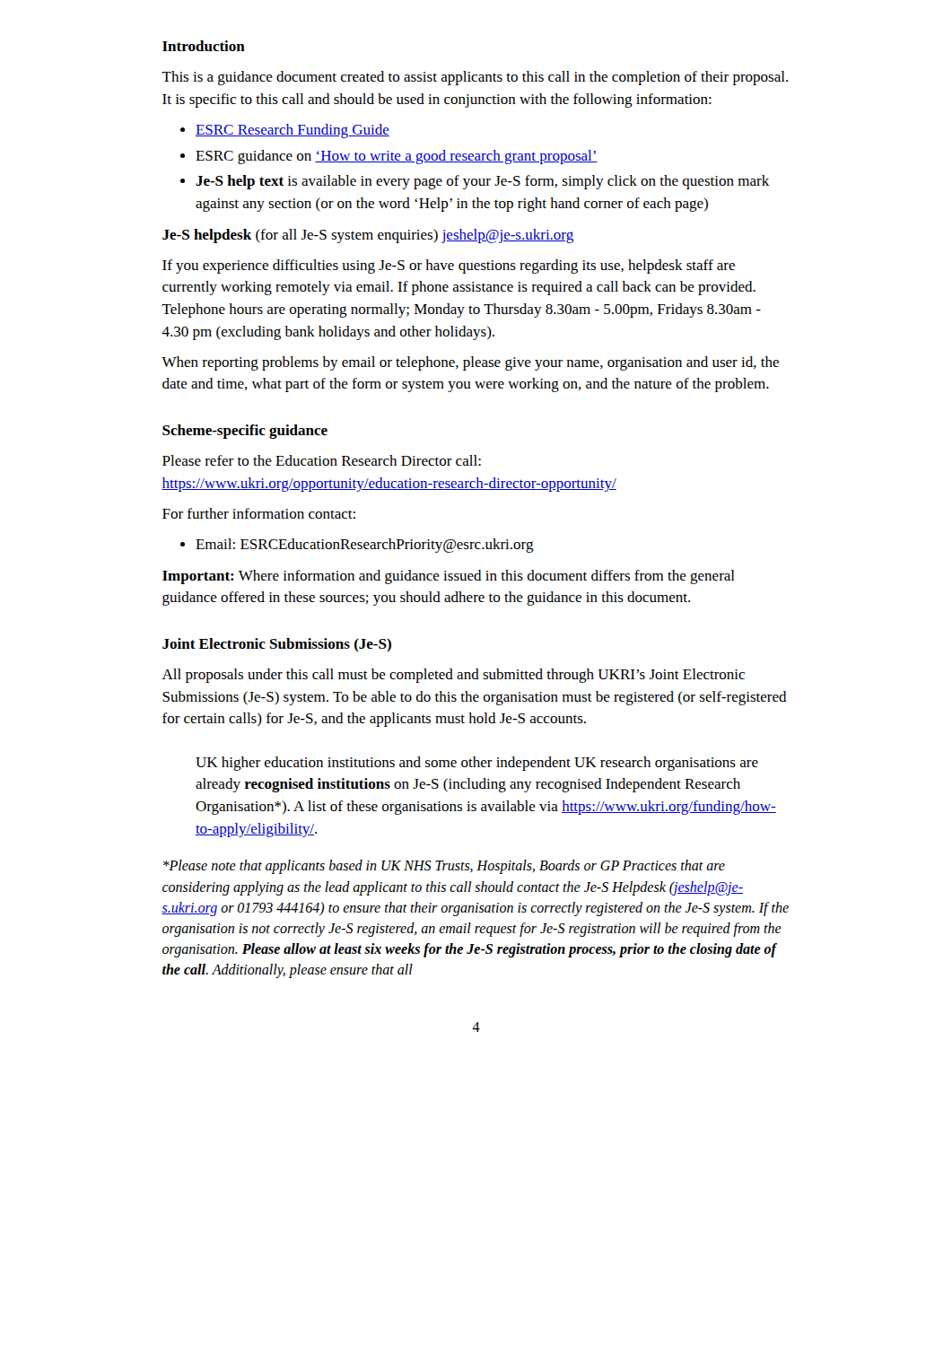Introduction
This is a guidance document created to assist applicants to this call in the completion of their proposal. It is specific to this call and should be used in conjunction with the following information:
ESRC Research Funding Guide
ESRC guidance on ‘How to write a good research grant proposal’
Je-S help text is available in every page of your Je-S form, simply click on the question mark against any section (or on the word ‘Help’ in the top right hand corner of each page)
Je-S helpdesk (for all Je-S system enquiries) jeshelp@je-s.ukri.org
If you experience difficulties using Je-S or have questions regarding its use, helpdesk staff are currently working remotely via email. If phone assistance is required a call back can be provided. Telephone hours are operating normally; Monday to Thursday 8.30am - 5.00pm, Fridays 8.30am - 4.30 pm (excluding bank holidays and other holidays).
When reporting problems by email or telephone, please give your name, organisation and user id, the date and time, what part of the form or system you were working on, and the nature of the problem.
Scheme-specific guidance
Please refer to the Education Research Director call:
https://www.ukri.org/opportunity/education-research-director-opportunity/
For further information contact:
Email: ESRCEducationResearchPriority@esrc.ukri.org
Important: Where information and guidance issued in this document differs from the general guidance offered in these sources; you should adhere to the guidance in this document.
Joint Electronic Submissions (Je-S)
All proposals under this call must be completed and submitted through UKRI’s Joint Electronic Submissions (Je-S) system. To be able to do this the organisation must be registered (or self-registered for certain calls) for Je-S, and the applicants must hold Je-S accounts.
UK higher education institutions and some other independent UK research organisations are already recognised institutions on Je-S (including any recognised Independent Research Organisation*). A list of these organisations is available via https://www.ukri.org/funding/how-to-apply/eligibility/.
*Please note that applicants based in UK NHS Trusts, Hospitals, Boards or GP Practices that are considering applying as the lead applicant to this call should contact the Je-S Helpdesk (jeshelp@je-s.ukri.org or 01793 444164) to ensure that their organisation is correctly registered on the Je-S system. If the organisation is not correctly Je-S registered, an email request for Je-S registration will be required from the organisation. Please allow at least six weeks for the Je-S registration process, prior to the closing date of the call. Additionally, please ensure that all
4